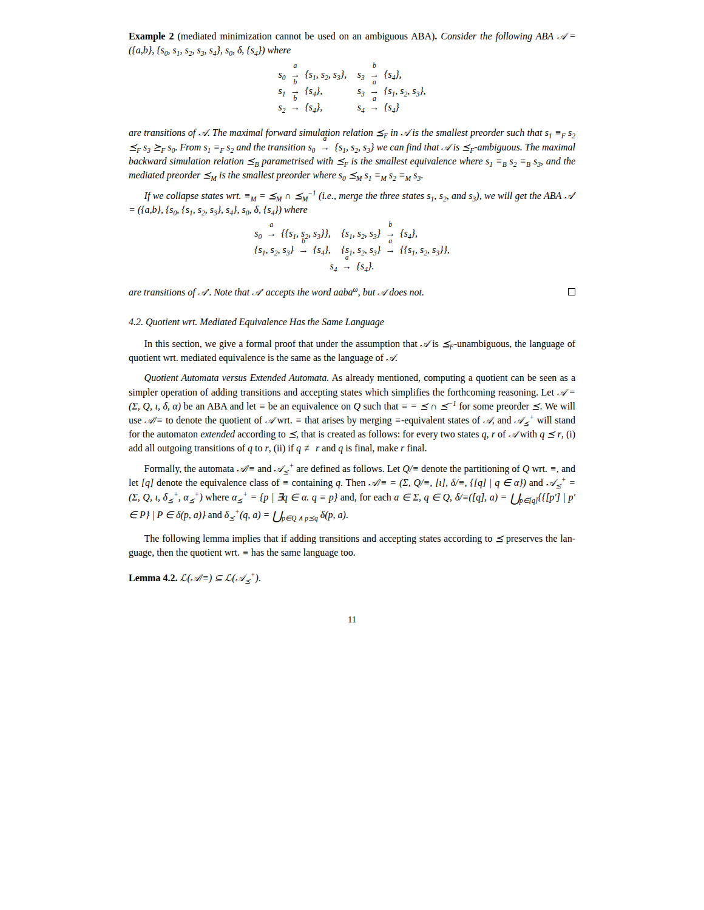Example 2 (mediated minimization cannot be used on an ambiguous ABA). Consider the following ABA 𝒜 = ({a,b}, {s0, s1, s2, s3, s4}, s0, δ, {s4}) where
| s 0 a → {s 1 , s 2 , s 3 }, | s 3 b → {s 4 }, |
| s 1 b → {s 4 }, | s 3 a → {s 1 , s 2 , s 3 }, |
| s 2 b → {s 4 }, | s 4 a → {s 4 } |
are transitions of 𝒜. The maximal forward simulation relation ⪯F in 𝒜 is the smallest preorder such that s1 ≡F s2 ⪯F s3 ⪰F s0. From s1 ≡F s2 and the transition s0 a→ {s1, s2, s3} we can find that 𝒜 is ⪯F-ambiguous. The maximal backward simulation relation ⪯B parametrised with ⪯F is the smallest equivalence where s1 ≡B s2 ≡B s3, and the mediated preorder ⪯M is the smallest preorder where s0 ⪯M s1 ≡M s2 ≡M s3.
If we collapse states wrt. ≡M = ⪯M ∩ ⪯M−1 (i.e., merge the three states s1, s2, and s3), we will get the ABA 𝒜′ = ({a,b}, {s0, {s1, s2, s3}, s4}, s0, δ, {s4}) where
| s 0 a → {{s 1 , s 2 , s 3 }}, | {s 1 , s 2 , s 3 } b → {s 4 }, |
| {s 1 , s 2 , s 3 } b → {s 4 }, | {s 1 , s 2 , s 3 } a → {{s 1 , s 2 , s 3 }}, |
| s 4 a → {s 4 }. |
are transitions of 𝒜′. Note that 𝒜′ accepts the word aabaω, but 𝒜 does not.
4.2. Quotient wrt. Mediated Equivalence Has the Same Language
In this section, we give a formal proof that under the assumption that 𝒜 is ⪯F-unambiguous, the language of quotient wrt. mediated equivalence is the same as the language of 𝒜.
Quotient Automata versus Extended Automata. As already mentioned, computing a quotient can be seen as a simpler operation of adding transitions and accepting states which simplifies the forthcoming reasoning. Let 𝒜 = (Σ, Q, ι, δ, α) be an ABA and let ≡ be an equivalence on Q such that ≡ = ⪯ ∩ ⪯−1 for some preorder ⪯. We will use 𝒜/≡ to denote the quotient of 𝒜 wrt. ≡ that arises by merging ≡-equivalent states of 𝒜, and 𝒜⪯+ will stand for the automaton extended according to ⪯, that is created as follows: for every two states q, r of 𝒜 with q ⪯ r, (i) add all outgoing transitions of q to r, (ii) if q ≢ r and q is final, make r final.
Formally, the automata 𝒜/≡ and 𝒜⪯+ are defined as follows. Let Q/≡ denote the partitioning of Q wrt. ≡, and let [q] denote the equivalence class of ≡ containing q. Then 𝒜/≡ = (Σ, Q/≡, [ι], δ/≡, {[q] | q ∈ α}) and 𝒜⪯+ = (Σ, Q, ι, δ⪯+, α⪯+) where α⪯+ = {p | ∃q ∈ α. q ≡ p} and, for each a ∈ Σ, q ∈ Q, δ/≡([q], a) = ⋃p∈[q]{{[p′] | p′ ∈ P} | P ∈ δ(p, a)} and δ⪯+(q, a) = ⋃p∈Q ∧ p⪯q δ(p, a).
The following lemma implies that if adding transitions and accepting states according to ⪯ preserves the language, then the quotient wrt. ≡ has the same language too.
Lemma 4.2. ℒ(𝒜/≡) ⊆ ℒ(𝒜⪯+).
11